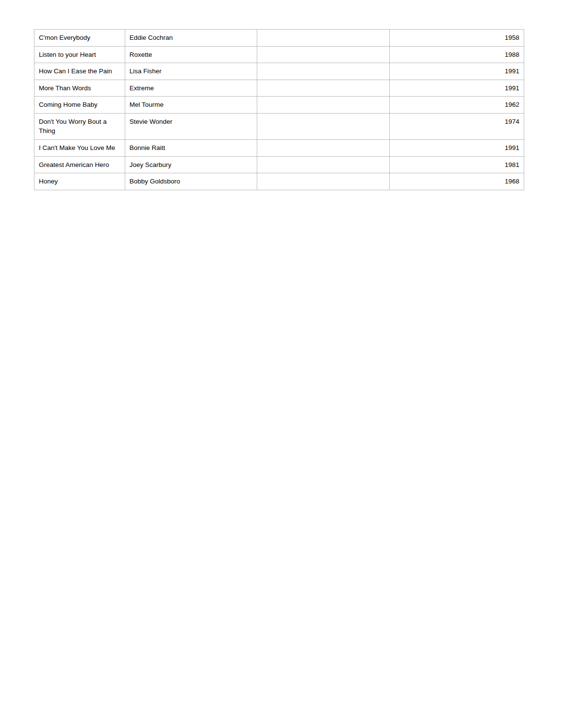| C'mon Everybody | Eddie Cochran | | 1958 |
| Listen to your Heart | Roxette | | 1988 |
| How Can I Ease the Pain | Lisa Fisher | | 1991 |
| More Than Words | Extreme | | 1991 |
| Coming Home Baby | Mel Tourme | | 1962 |
| Don't You Worry Bout a Thing | Stevie Wonder | | 1974 |
| I Can't Make You Love Me | Bonnie Raitt | | 1991 |
| Greatest American Hero | Joey Scarbury | | 1981 |
| Honey | Bobby Goldsboro | | 1968 |